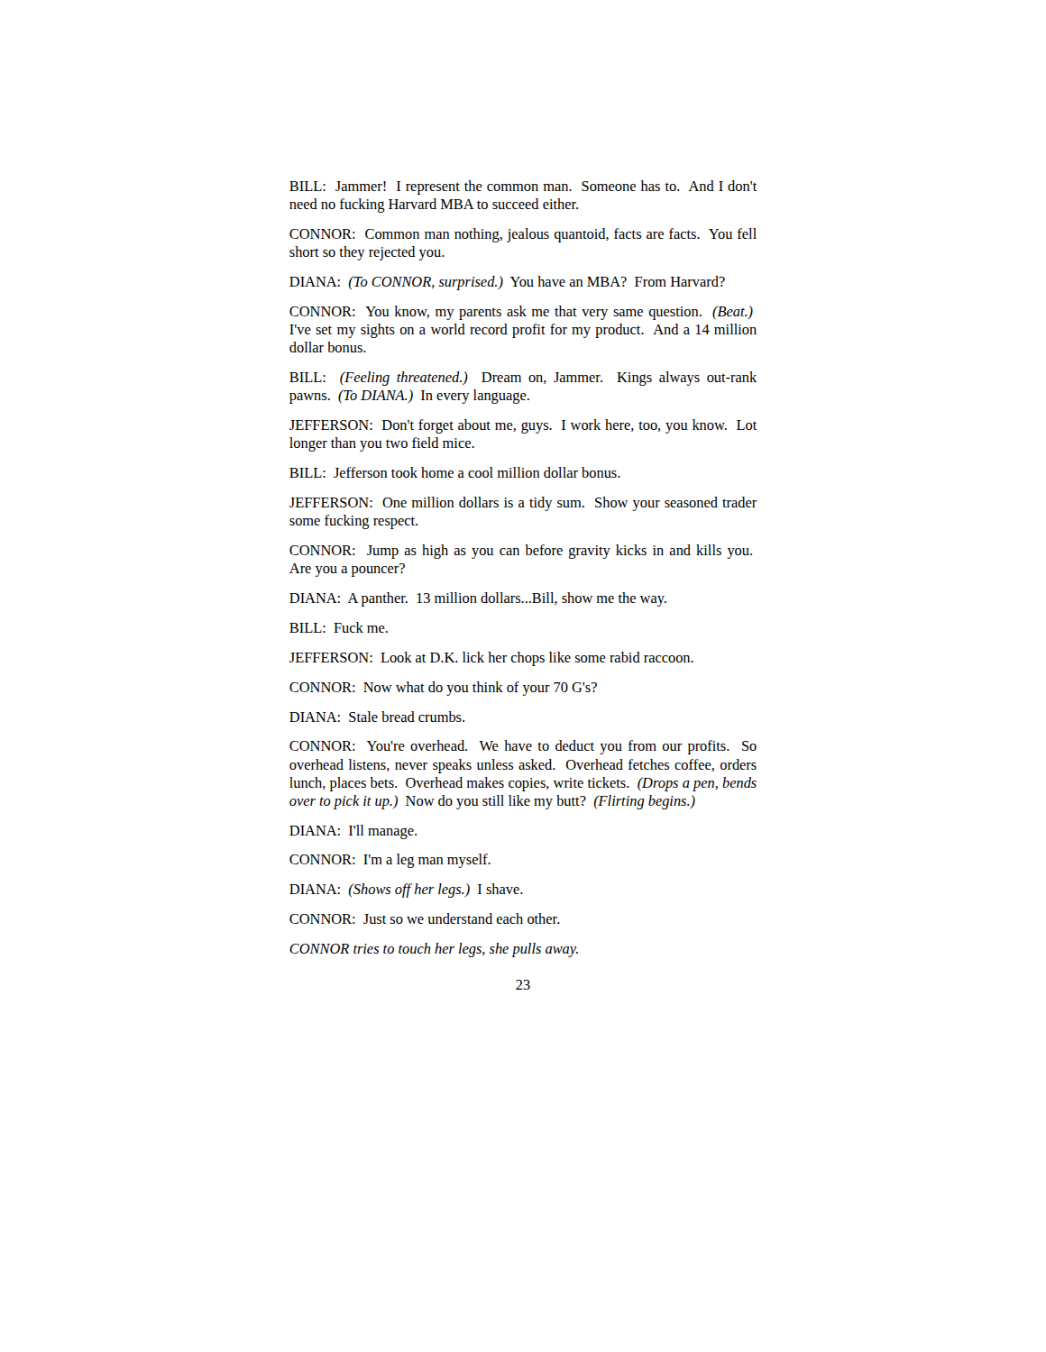BILL: Jammer! I represent the common man. Someone has to. And I don't need no fucking Harvard MBA to succeed either.
CONNOR: Common man nothing, jealous quantoid, facts are facts. You fell short so they rejected you.
DIANA: (To CONNOR, surprised.) You have an MBA? From Harvard?
CONNOR: You know, my parents ask me that very same question. (Beat.) I've set my sights on a world record profit for my product. And a 14 million dollar bonus.
BILL: (Feeling threatened.) Dream on, Jammer. Kings always out-rank pawns. (To DIANA.) In every language.
JEFFERSON: Don't forget about me, guys. I work here, too, you know. Lot longer than you two field mice.
BILL: Jefferson took home a cool million dollar bonus.
JEFFERSON: One million dollars is a tidy sum. Show your seasoned trader some fucking respect.
CONNOR: Jump as high as you can before gravity kicks in and kills you. Are you a pouncer?
DIANA: A panther. 13 million dollars...Bill, show me the way.
BILL: Fuck me.
JEFFERSON: Look at D.K. lick her chops like some rabid raccoon.
CONNOR: Now what do you think of your 70 G's?
DIANA: Stale bread crumbs.
CONNOR: You're overhead. We have to deduct you from our profits. So overhead listens, never speaks unless asked. Overhead fetches coffee, orders lunch, places bets. Overhead makes copies, write tickets. (Drops a pen, bends over to pick it up.) Now do you still like my butt? (Flirting begins.)
DIANA: I'll manage.
CONNOR: I'm a leg man myself.
DIANA: (Shows off her legs.) I shave.
CONNOR: Just so we understand each other.
CONNOR tries to touch her legs, she pulls away.
23